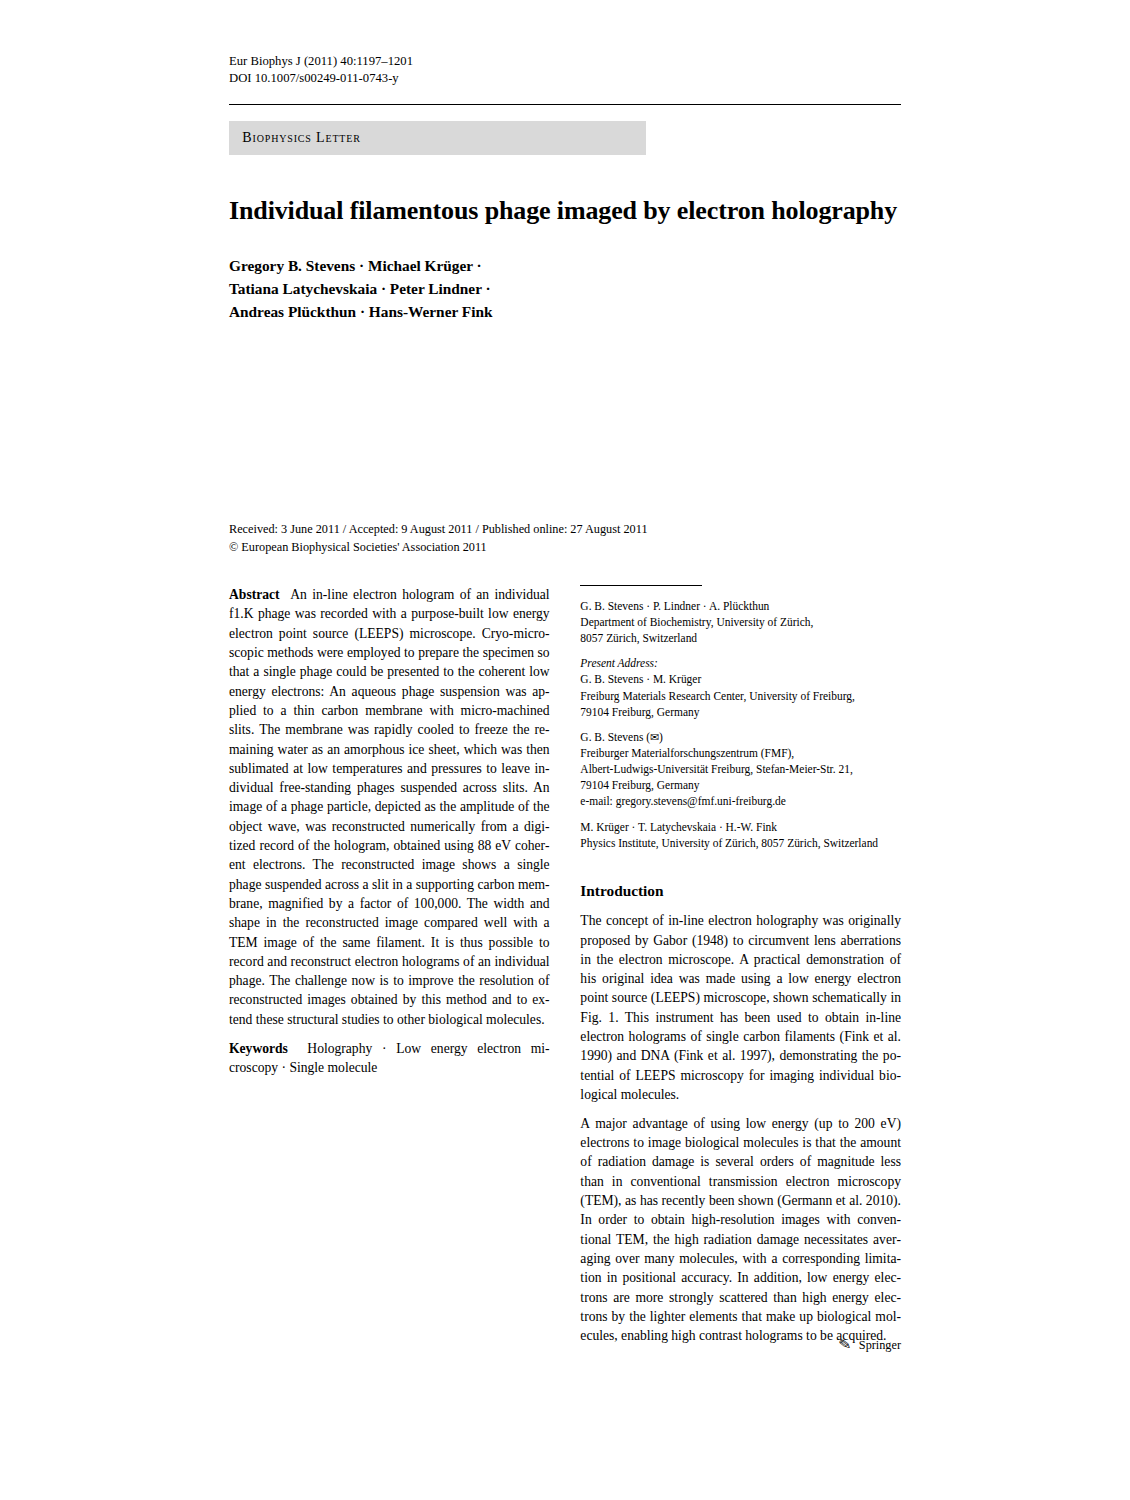Eur Biophys J (2011) 40:1197–1201
DOI 10.1007/s00249-011-0743-y
Biophysics Letter
Individual filamentous phage imaged by electron holography
Gregory B. Stevens · Michael Krüger ·
Tatiana Latychevskaia · Peter Lindner ·
Andreas Plückthun · Hans-Werner Fink
Received: 3 June 2011 / Accepted: 9 August 2011 / Published online: 27 August 2011
© European Biophysical Societies' Association 2011
Abstract An in-line electron hologram of an individual f1.K phage was recorded with a purpose-built low energy electron point source (LEEPS) microscope. Cryo-microscopic methods were employed to prepare the specimen so that a single phage could be presented to the coherent low energy electrons: An aqueous phage suspension was applied to a thin carbon membrane with micro-machined slits. The membrane was rapidly cooled to freeze the remaining water as an amorphous ice sheet, which was then sublimated at low temperatures and pressures to leave individual free-standing phages suspended across slits. An image of a phage particle, depicted as the amplitude of the object wave, was reconstructed numerically from a digitized record of the hologram, obtained using 88 eV coherent electrons. The reconstructed image shows a single phage suspended across a slit in a supporting carbon membrane, magnified by a factor of 100,000. The width and shape in the reconstructed image compared well with a TEM image of the same filament. It is thus possible to record and reconstruct electron holograms of an individual phage. The challenge now is to improve the resolution of reconstructed images obtained by this method and to extend these structural studies to other biological molecules.
Keywords Holography · Low energy electron microscopy · Single molecule
G. B. Stevens · P. Lindner · A. Plückthun
Department of Biochemistry, University of Zürich,
8057 Zürich, Switzerland
Present Address:
G. B. Stevens · M. Krüger
Freiburg Materials Research Center, University of Freiburg,
79104 Freiburg, Germany
G. B. Stevens (✉)
Freiburger Materialforschungszentrum (FMF),
Albert-Ludwigs-Universität Freiburg, Stefan-Meier-Str. 21,
79104 Freiburg, Germany
e-mail: gregory.stevens@fmf.uni-freiburg.de
M. Krüger · T. Latychevskaia · H.-W. Fink
Physics Institute, University of Zürich, 8057 Zürich, Switzerland
Introduction
The concept of in-line electron holography was originally proposed by Gabor (1948) to circumvent lens aberrations in the electron microscope. A practical demonstration of his original idea was made using a low energy electron point source (LEEPS) microscope, shown schematically in Fig. 1. This instrument has been used to obtain in-line electron holograms of single carbon filaments (Fink et al. 1990) and DNA (Fink et al. 1997), demonstrating the potential of LEEPS microscopy for imaging individual biological molecules.
A major advantage of using low energy (up to 200 eV) electrons to image biological molecules is that the amount of radiation damage is several orders of magnitude less than in conventional transmission electron microscopy (TEM), as has recently been shown (Germann et al. 2010). In order to obtain high-resolution images with conventional TEM, the high radiation damage necessitates averaging over many molecules, with a corresponding limitation in positional accuracy. In addition, low energy electrons are more strongly scattered than high energy electrons by the lighter elements that make up biological molecules, enabling high contrast holograms to be acquired.
✎ Springer